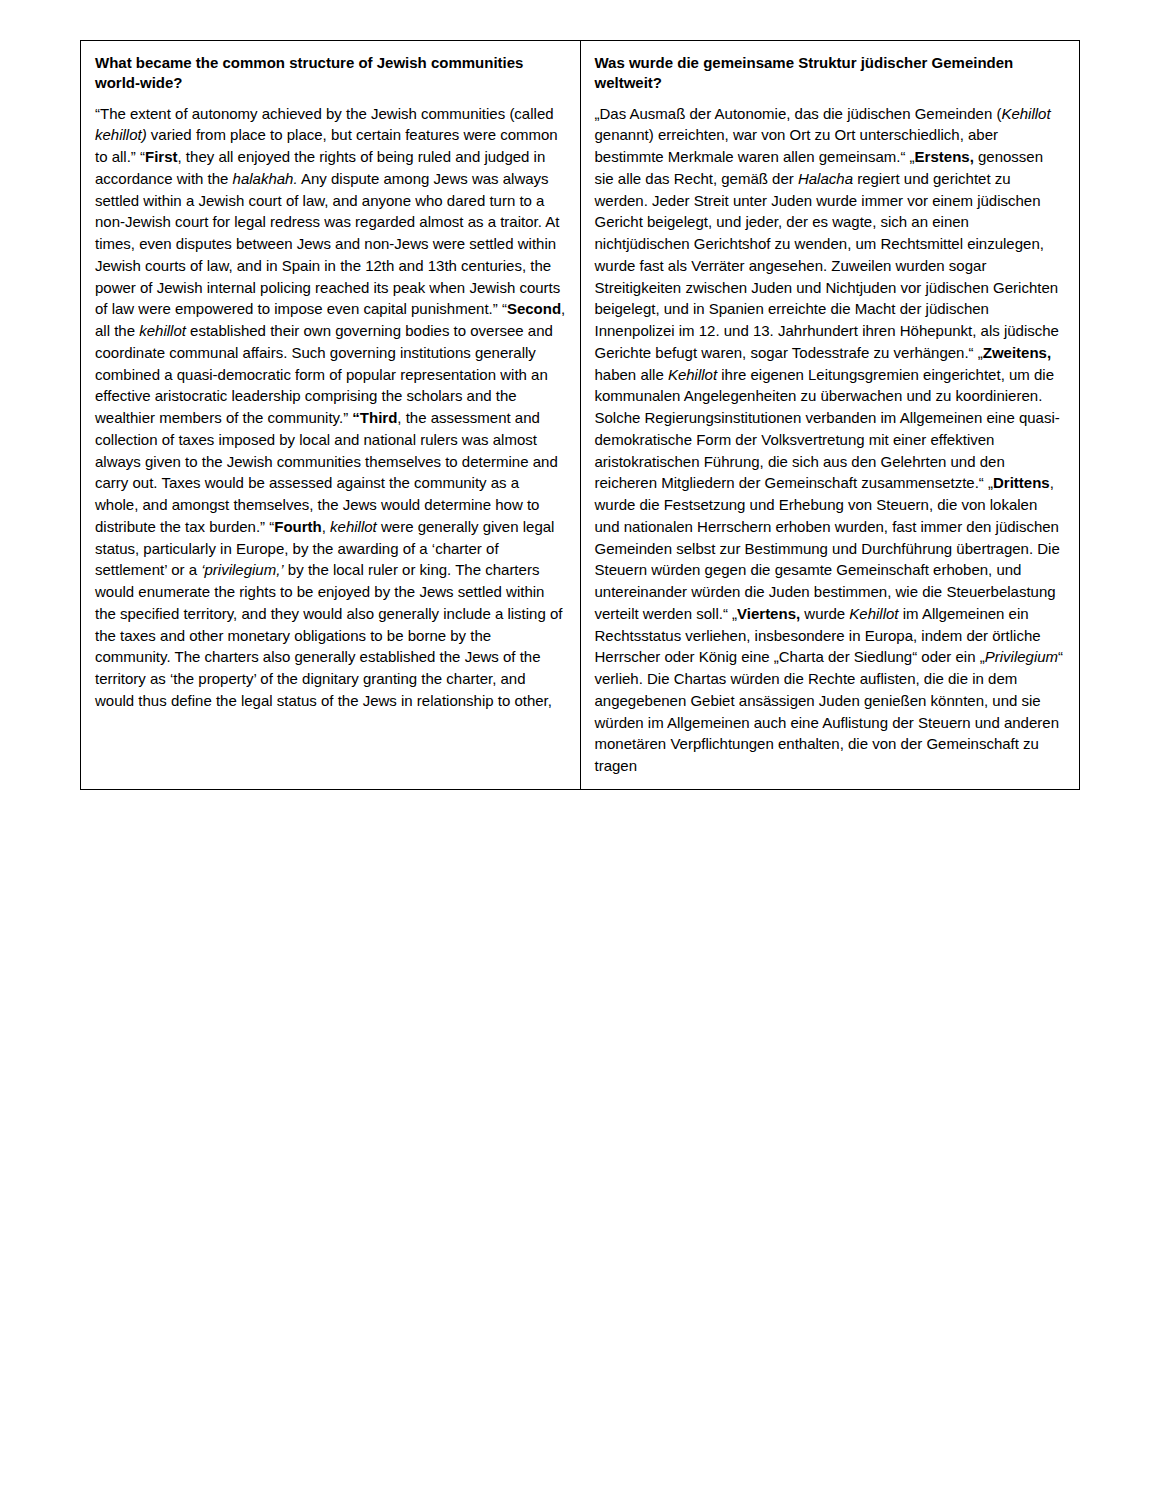| What became the common structure of Jewish communities world-wide? “The extent of autonomy achieved by the Jewish communities (called kehillot) varied from place to place, but certain features were common to all.” “ First , they all enjoyed the rights of being ruled and judged in accordance with the halakhah. Any dispute among Jews was always settled within a Jewish court of law, and anyone who dared turn to a non-Jewish court for legal redress was regarded almost as a traitor. At times, even disputes between Jews and non-Jews were settled within Jewish courts of law, and in Spain in the 12th and 13th centuries, the power of Jewish internal policing reached its peak when Jewish courts of law were empowered to impose even capital punishment.” “ Second , all the kehillot established their own governing bodies to oversee and coordinate communal affairs. Such governing institutions generally combined a quasi-democratic form of popular representation with an effective aristocratic leadership comprising the scholars and the wealthier members of the community.” “Third , the assessment and collection of taxes imposed by local and national rulers was almost always given to the Jewish communities themselves to determine and carry out. Taxes would be assessed against the community as a whole, and amongst themselves, the Jews would determine how to distribute the tax burden.” “ Fourth , kehillot were generally given legal status, particularly in Europe, by the awarding of a ‘charter of settlement’ or a ‘privilegium,’ by the local ruler or king. The charters would enumerate the rights to be enjoyed by the Jews settled within the specified territory, and they would also generally include a listing of the taxes and other monetary obligations to be borne by the community. The charters also generally established the Jews of the territory as ‘the property’ of the dignitary granting the charter, and would thus define the legal status of the Jews in relationship to other, | Was wurde die gemeinsame Struktur jüdischer Gemeinden weltweit? „Das Ausmaß der Autonomie, das die jüdischen Gemeinden ( Kehillot genannt) erreichten, war von Ort zu Ort unterschiedlich, aber bestimmte Merkmale waren allen gemeinsam.“ „ Erstens, genossen sie alle das Recht, gemäß der Halacha regiert und gerichtet zu werden. Jeder Streit unter Juden wurde immer vor einem jüdischen Gericht beigelegt, und jeder, der es wagte, sich an einen nichtjüdischen Gerichtshof zu wenden, um Rechtsmittel einzulegen, wurde fast als Verräter angesehen. Zuweilen wurden sogar Streitigkeiten zwischen Juden und Nichtjuden vor jüdischen Gerichten beigelegt, und in Spanien erreichte die Macht der jüdischen Innenpolizei im 12. und 13. Jahrhundert ihren Höhepunkt, als jüdische Gerichte befugt waren, sogar Todesstrafe zu verhängen.“ „ Zweitens, haben alle Kehillot ihre eigenen Leitungsgremien eingerichtet, um die kommunalen Angelegenheiten zu überwachen und zu koordinieren. Solche Regierungsinstitutionen verbanden im Allgemeinen eine quasi-demokratische Form der Volksvertretung mit einer effektiven aristokratischen Führung, die sich aus den Gelehrten und den reicheren Mitgliedern der Gemeinschaft zusammensetzte.“ „ Drittens , wurde die Festsetzung und Erhebung von Steuern, die von lokalen und nationalen Herrschern erhoben wurden, fast immer den jüdischen Gemeinden selbst zur Bestimmung und Durchführung übertragen. Die Steuern würden gegen die gesamte Gemeinschaft erhoben, und untereinander würden die Juden bestimmen, wie die Steuerbelastung verteilt werden soll.“ „ Viertens, wurde Kehillot im Allgemeinen ein Rechtsstatus verliehen, insbesondere in Europa, indem der örtliche Herrscher oder König eine „Charta der Siedlung“ oder ein „ Privilegium “ verlieh. Die Chartas würden die Rechte auflisten, die die in dem angegebenen Gebiet ansässigen Juden genießen könnten, und sie würden im Allgemeinen auch eine Auflistung der Steuern und anderen monetären Verpflichtungen enthalten, die von der Gemeinschaft zu tragen |